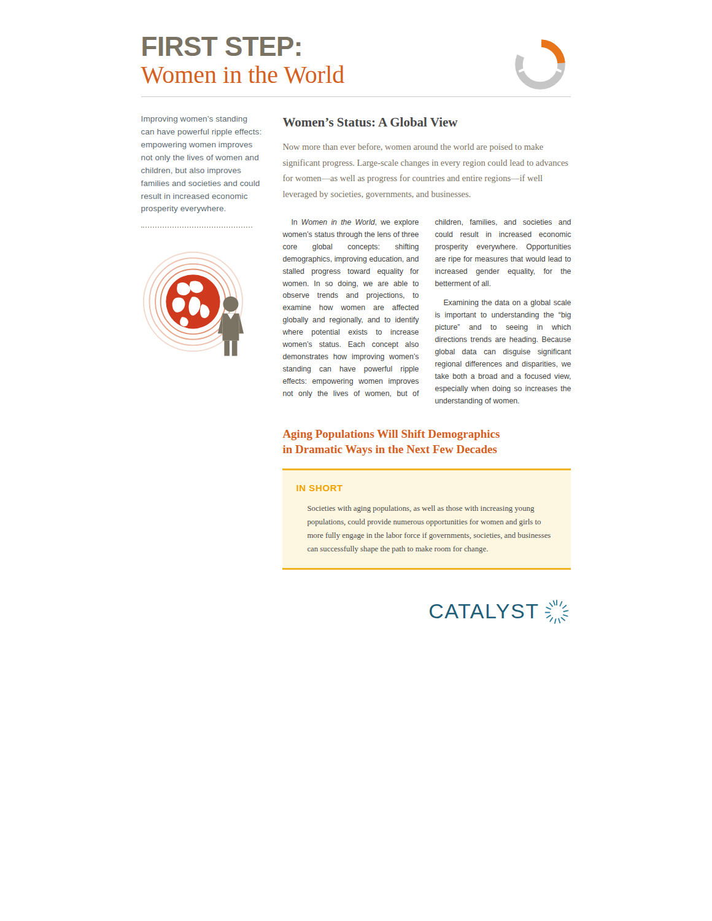FIRST STEP: Women in the World
Improving women’s standing can have powerful ripple effects: empowering women improves not only the lives of women and children, but also improves families and societies and could result in increased economic prosperity everywhere.
Women’s Status: A Global View
Now more than ever before, women around the world are poised to make significant progress. Large-scale changes in every region could lead to advances for women—as well as progress for countries and entire regions—if well leveraged by societies, governments, and businesses.
In Women in the World, we explore women’s status through the lens of three core global concepts: shifting demographics, improving education, and stalled progress toward equality for women. In so doing, we are able to observe trends and projections, to examine how women are affected globally and regionally, and to identify where potential exists to increase women’s status. Each concept also demonstrates how improving women’s standing can have powerful ripple effects: empowering women improves not only the lives of women, but of children, families, and societies and could result in increased economic prosperity everywhere. Opportunities are ripe for measures that would lead to increased gender equality, for the betterment of all.
Examining the data on a global scale is important to understanding the “big picture” and to seeing in which directions trends are heading. Because global data can disguise significant regional differences and disparities, we take both a broad and a focused view, especially when doing so increases the understanding of women.
Aging Populations Will Shift Demographics
in Dramatic Ways in the Next Few Decades
IN SHORT
Societies with aging populations, as well as those with increasing young populations, could provide numerous opportunities for women and girls to more fully engage in the labor force if governments, societies, and businesses can successfully shape the path to make room for change.
CATALYST